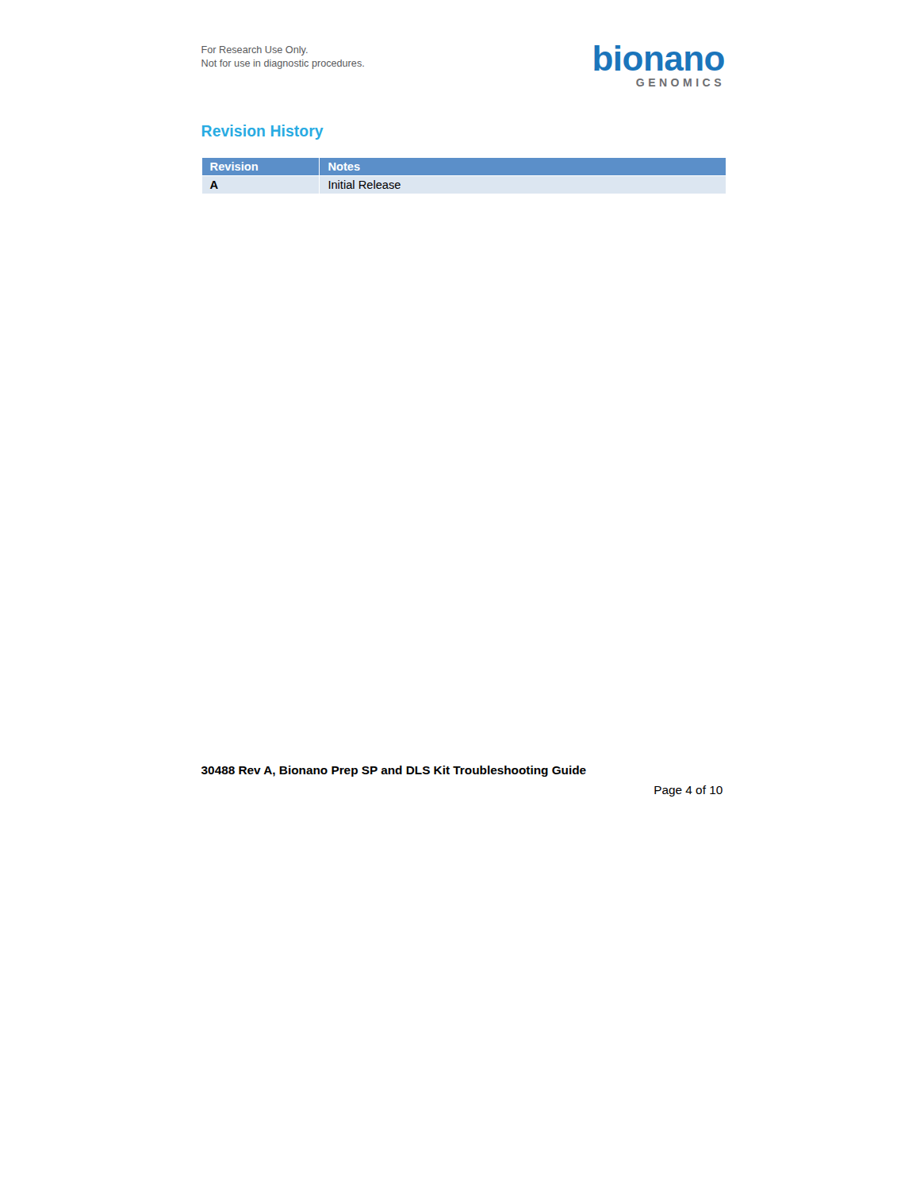For Research Use Only.
Not for use in diagnostic procedures.
bionano
GENOMICS
Revision History
| Revision | Notes |
| --- | --- |
| A | Initial Release |
30488 Rev A, Bionano Prep SP and DLS Kit Troubleshooting Guide
Page 4 of 10